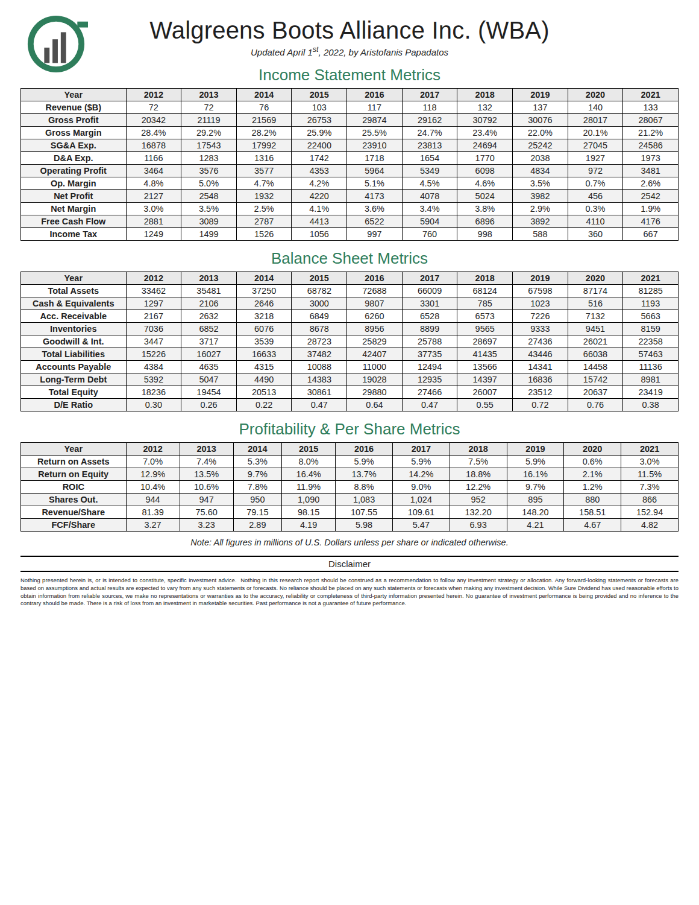Walgreens Boots Alliance Inc. (WBA)
Updated April 1st, 2022, by Aristofanis Papadatos
Income Statement Metrics
| Year | 2012 | 2013 | 2014 | 2015 | 2016 | 2017 | 2018 | 2019 | 2020 | 2021 |
| --- | --- | --- | --- | --- | --- | --- | --- | --- | --- | --- |
| Revenue ($B) | 72 | 72 | 76 | 103 | 117 | 118 | 132 | 137 | 140 | 133 |
| Gross Profit | 20342 | 21119 | 21569 | 26753 | 29874 | 29162 | 30792 | 30076 | 28017 | 28067 |
| Gross Margin | 28.4% | 29.2% | 28.2% | 25.9% | 25.5% | 24.7% | 23.4% | 22.0% | 20.1% | 21.2% |
| SG&A Exp. | 16878 | 17543 | 17992 | 22400 | 23910 | 23813 | 24694 | 25242 | 27045 | 24586 |
| D&A Exp. | 1166 | 1283 | 1316 | 1742 | 1718 | 1654 | 1770 | 2038 | 1927 | 1973 |
| Operating Profit | 3464 | 3576 | 3577 | 4353 | 5964 | 5349 | 6098 | 4834 | 972 | 3481 |
| Op. Margin | 4.8% | 5.0% | 4.7% | 4.2% | 5.1% | 4.5% | 4.6% | 3.5% | 0.7% | 2.6% |
| Net Profit | 2127 | 2548 | 1932 | 4220 | 4173 | 4078 | 5024 | 3982 | 456 | 2542 |
| Net Margin | 3.0% | 3.5% | 2.5% | 4.1% | 3.6% | 3.4% | 3.8% | 2.9% | 0.3% | 1.9% |
| Free Cash Flow | 2881 | 3089 | 2787 | 4413 | 6522 | 5904 | 6896 | 3892 | 4110 | 4176 |
| Income Tax | 1249 | 1499 | 1526 | 1056 | 997 | 760 | 998 | 588 | 360 | 667 |
Balance Sheet Metrics
| Year | 2012 | 2013 | 2014 | 2015 | 2016 | 2017 | 2018 | 2019 | 2020 | 2021 |
| --- | --- | --- | --- | --- | --- | --- | --- | --- | --- | --- |
| Total Assets | 33462 | 35481 | 37250 | 68782 | 72688 | 66009 | 68124 | 67598 | 87174 | 81285 |
| Cash & Equivalents | 1297 | 2106 | 2646 | 3000 | 9807 | 3301 | 785 | 1023 | 516 | 1193 |
| Acc. Receivable | 2167 | 2632 | 3218 | 6849 | 6260 | 6528 | 6573 | 7226 | 7132 | 5663 |
| Inventories | 7036 | 6852 | 6076 | 8678 | 8956 | 8899 | 9565 | 9333 | 9451 | 8159 |
| Goodwill & Int. | 3447 | 3717 | 3539 | 28723 | 25829 | 25788 | 28697 | 27436 | 26021 | 22358 |
| Total Liabilities | 15226 | 16027 | 16633 | 37482 | 42407 | 37735 | 41435 | 43446 | 66038 | 57463 |
| Accounts Payable | 4384 | 4635 | 4315 | 10088 | 11000 | 12494 | 13566 | 14341 | 14458 | 11136 |
| Long-Term Debt | 5392 | 5047 | 4490 | 14383 | 19028 | 12935 | 14397 | 16836 | 15742 | 8981 |
| Total Equity | 18236 | 19454 | 20513 | 30861 | 29880 | 27466 | 26007 | 23512 | 20637 | 23419 |
| D/E Ratio | 0.30 | 0.26 | 0.22 | 0.47 | 0.64 | 0.47 | 0.55 | 0.72 | 0.76 | 0.38 |
Profitability & Per Share Metrics
| Year | 2012 | 2013 | 2014 | 2015 | 2016 | 2017 | 2018 | 2019 | 2020 | 2021 |
| --- | --- | --- | --- | --- | --- | --- | --- | --- | --- | --- |
| Return on Assets | 7.0% | 7.4% | 5.3% | 8.0% | 5.9% | 5.9% | 7.5% | 5.9% | 0.6% | 3.0% |
| Return on Equity | 12.9% | 13.5% | 9.7% | 16.4% | 13.7% | 14.2% | 18.8% | 16.1% | 2.1% | 11.5% |
| ROIC | 10.4% | 10.6% | 7.8% | 11.9% | 8.8% | 9.0% | 12.2% | 9.7% | 1.2% | 7.3% |
| Shares Out. | 944 | 947 | 950 | 1,090 | 1,083 | 1,024 | 952 | 895 | 880 | 866 |
| Revenue/Share | 81.39 | 75.60 | 79.15 | 98.15 | 107.55 | 109.61 | 132.20 | 148.20 | 158.51 | 152.94 |
| FCF/Share | 3.27 | 3.23 | 2.89 | 4.19 | 5.98 | 5.47 | 6.93 | 4.21 | 4.67 | 4.82 |
Note: All figures in millions of U.S. Dollars unless per share or indicated otherwise.
Disclaimer
Nothing presented herein is, or is intended to constitute, specific investment advice. Nothing in this research report should be construed as a recommendation to follow any investment strategy or allocation. Any forward-looking statements or forecasts are based on assumptions and actual results are expected to vary from any such statements or forecasts. No reliance should be placed on any such statements or forecasts when making any investment decision. While Sure Dividend has used reasonable efforts to obtain information from reliable sources, we make no representations or warranties as to the accuracy, reliability or completeness of third-party information presented herein. No guarantee of investment performance is being provided and no inference to the contrary should be made. There is a risk of loss from an investment in marketable securities. Past performance is not a guarantee of future performance.